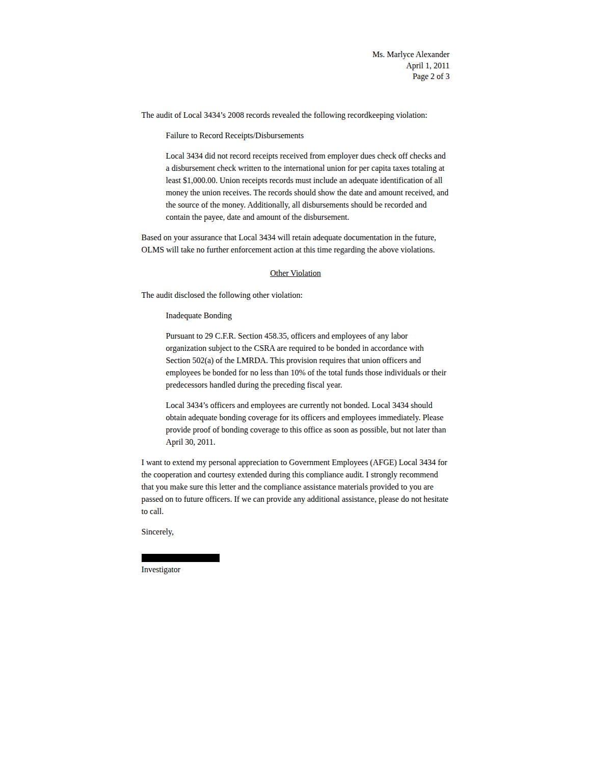Ms. Marlyce Alexander
April 1, 2011
Page 2 of 3
The audit of Local 3434’s 2008 records revealed the following recordkeeping violation:
Failure to Record Receipts/Disbursements
Local 3434 did not record receipts received from employer dues check off checks and a disbursement check written to the international union for per capita taxes totaling at least $1,000.00. Union receipts records must include an adequate identification of all money the union receives. The records should show the date and amount received, and the source of the money. Additionally, all disbursements should be recorded and contain the payee, date and amount of the disbursement.
Based on your assurance that Local 3434 will retain adequate documentation in the future, OLMS will take no further enforcement action at this time regarding the above violations.
Other Violation
The audit disclosed the following other violation:
Inadequate Bonding
Pursuant to 29 C.F.R. Section 458.35, officers and employees of any labor organization subject to the CSRA are required to be bonded in accordance with Section 502(a) of the LMRDA. This provision requires that union officers and employees be bonded for no less than 10% of the total funds those individuals or their predecessors handled during the preceding fiscal year.
Local 3434’s officers and employees are currently not bonded. Local 3434 should obtain adequate bonding coverage for its officers and employees immediately. Please provide proof of bonding coverage to this office as soon as possible, but not later than April 30, 2011.
I want to extend my personal appreciation to Government Employees (AFGE) Local 3434 for the cooperation and courtesy extended during this compliance audit. I strongly recommend that you make sure this letter and the compliance assistance materials provided to you are passed on to future officers. If we can provide any additional assistance, please do not hesitate to call.
Sincerely,
Investigator